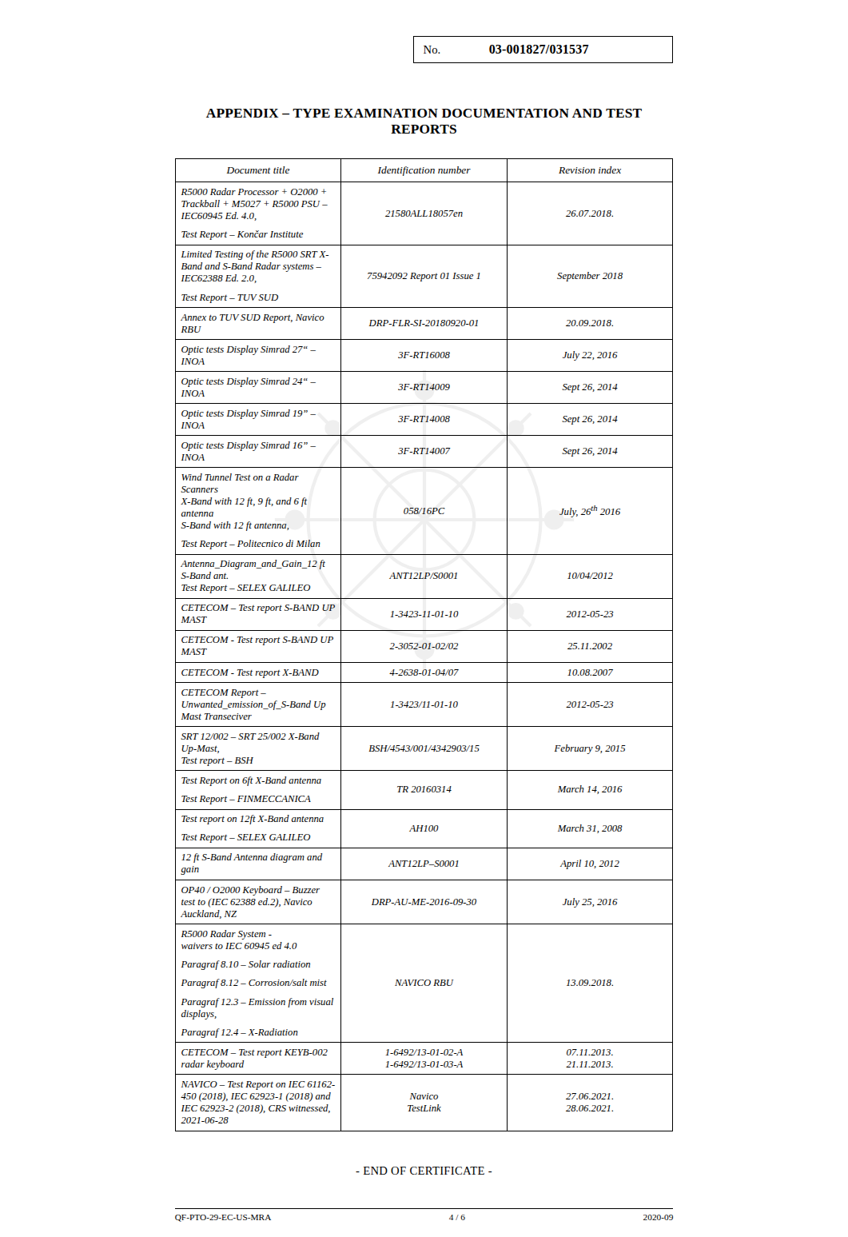No. 03-001827/031537
APPENDIX – TYPE EXAMINATION DOCUMENTATION AND TEST REPORTS
| Document title | Identification number | Revision index |
| --- | --- | --- |
| R5000 Radar Processor + O2000 + Trackball + M5027 + R5000 PSU – IEC60945 Ed. 4.0, Test Report – Končar Institute | 21580ALL18057en | 26.07.2018. |
| Limited Testing of the R5000 SRT X-Band and S-Band Radar systems – IEC62388 Ed. 2.0, Test Report – TUV SUD | 75942092 Report 01 Issue 1 | September 2018 |
| Annex to TUV SUD Report, Navico RBU | DRP-FLR-SI-20180920-01 | 20.09.2018. |
| Optic tests Display Simrad 27“ – INOA | 3F-RT16008 | July 22, 2016 |
| Optic tests Display Simrad 24“ – INOA | 3F-RT14009 | Sept 26, 2014 |
| Optic tests Display Simrad 19” – INOA | 3F-RT14008 | Sept 26, 2014 |
| Optic tests Display Simrad 16” – INOA | 3F-RT14007 | Sept 26, 2014 |
| Wind Tunnel Test on a Radar Scanners X-Band with 12 ft, 9 ft, and 6 ft antenna S-Band with 12 ft antenna, Test Report – Politecnico di Milan | 058/16PC | July, 26 th 2016 |
| Antenna_Diagram_and_Gain_12 ft S-Band ant. Test Report – SELEX GALILEO | ANT12LP/S0001 | 10/04/2012 |
| CETECOM – Test report S-BAND UP MAST | 1-3423-11-01-10 | 2012-05-23 |
| CETECOM - Test report S-BAND UP MAST | 2-3052-01-02/02 | 25.11.2002 |
| CETECOM - Test report X-BAND | 4-2638-01-04/07 | 10.08.2007 |
| CETECOM Report – Unwanted_emission_of_S-Band Up Mast Transeciver | 1-3423/11-01-10 | 2012-05-23 |
| SRT 12/002 – SRT 25/002 X-Band Up-Mast, Test report – BSH | BSH/4543/001/4342903/15 | February 9, 2015 |
| Test Report on 6ft X-Band antenna Test Report – FINMECCANICA | TR 20160314 | March 14, 2016 |
| Test report on 12ft X-Band antenna Test Report – SELEX GALILEO | AH100 | March 31, 2008 |
| 12 ft S-Band Antenna diagram and gain | ANT12LP–S0001 | April 10, 2012 |
| OP40 / O2000 Keyboard – Buzzer test to (IEC 62388 ed.2), Navico Auckland, NZ | DRP-AU-ME-2016-09-30 | July 25, 2016 |
| R5000 Radar System - waivers to IEC 60945 ed 4.0 Paragraf 8.10 – Solar radiation Paragraf 8.12 – Corrosion/salt mist Paragraf 12.3 – Emission from visual displays, Paragraf 12.4 – X-Radiation | NAVICO RBU | 13.09.2018. |
| CETECOM – Test report KEYB-002 radar keyboard | 1-6492/13-01-02-A 1-6492/13-01-03-A | 07.11.2013. 21.11.2013. |
| NAVICO – Test Report on IEC 61162-450 (2018), IEC 62923-1 (2018) and IEC 62923-2 (2018), CRS witnessed, 2021-06-28 | Navico TestLink | 27.06.2021. 28.06.2021. |
- END OF CERTIFICATE -
QF-PTO-29-EC-US-MRA
4 / 6
2020-09